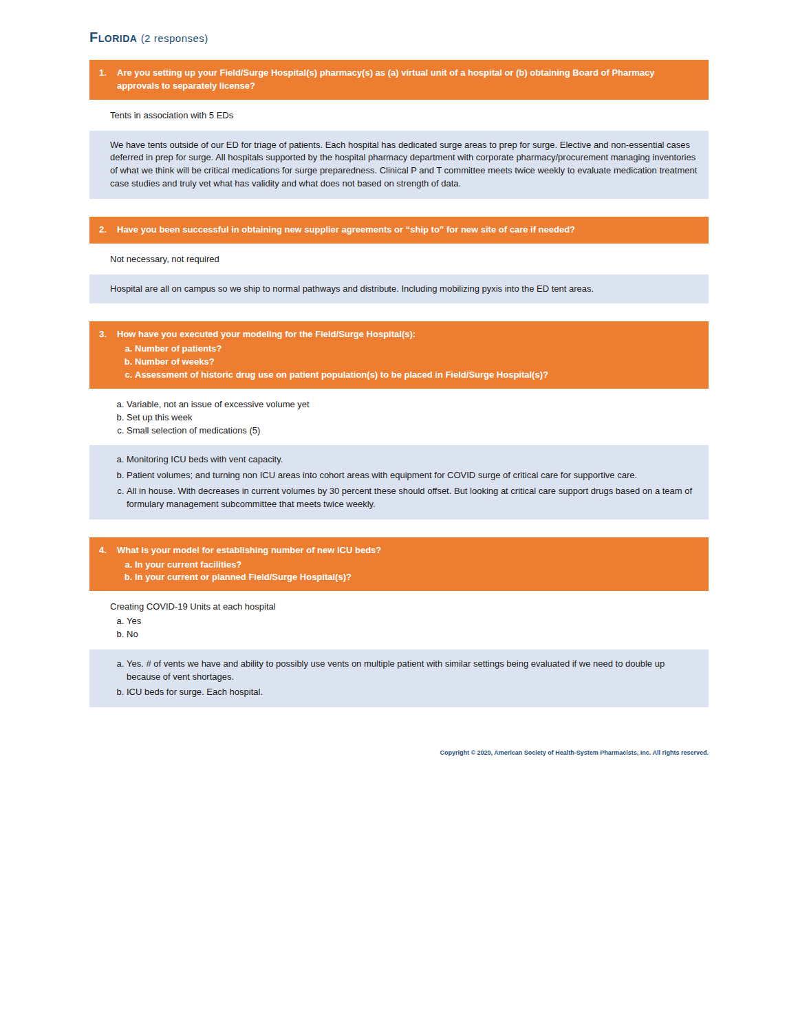Florida (2 responses)
1. Are you setting up your Field/Surge Hospital(s) pharmacy(s) as (a) virtual unit of a hospital or (b) obtaining Board of Pharmacy approvals to separately license?
Tents in association with 5 EDs
We have tents outside of our ED for triage of patients. Each hospital has dedicated surge areas to prep for surge. Elective and non-essential cases deferred in prep for surge. All hospitals supported by the hospital pharmacy department with corporate pharmacy/procurement managing inventories of what we think will be critical medications for surge preparedness. Clinical P and T committee meets twice weekly to evaluate medication treatment case studies and truly vet what has validity and what does not based on strength of data.
2. Have you been successful in obtaining new supplier agreements or “ship to” for new site of care if needed?
Not necessary, not required
Hospital are all on campus so we ship to normal pathways and distribute. Including mobilizing pyxis into the ED tent areas.
3. How have you executed your modeling for the Field/Surge Hospital(s):
Number of patients?
Number of weeks?
Assessment of historic drug use on patient population(s) to be placed in Field/Surge Hospital(s)?
Variable, not an issue of excessive volume yet
Set up this week
Small selection of medications (5)
Monitoring ICU beds with vent capacity.
Patient volumes; and turning non ICU areas into cohort areas with equipment for COVID surge of critical care for supportive care.
All in house. With decreases in current volumes by 30 percent these should offset. But looking at critical care support drugs based on a team of formulary management subcommittee that meets twice weekly.
4. What is your model for establishing number of new ICU beds?
In your current facilities?
In your current or planned Field/Surge Hospital(s)?
Creating COVID-19 Units at each hospital
Yes
No
Yes. # of vents we have and ability to possibly use vents on multiple patient with similar settings being evaluated if we need to double up because of vent shortages.
ICU beds for surge. Each hospital.
Copyright © 2020, American Society of Health-System Pharmacists, Inc. All rights reserved.